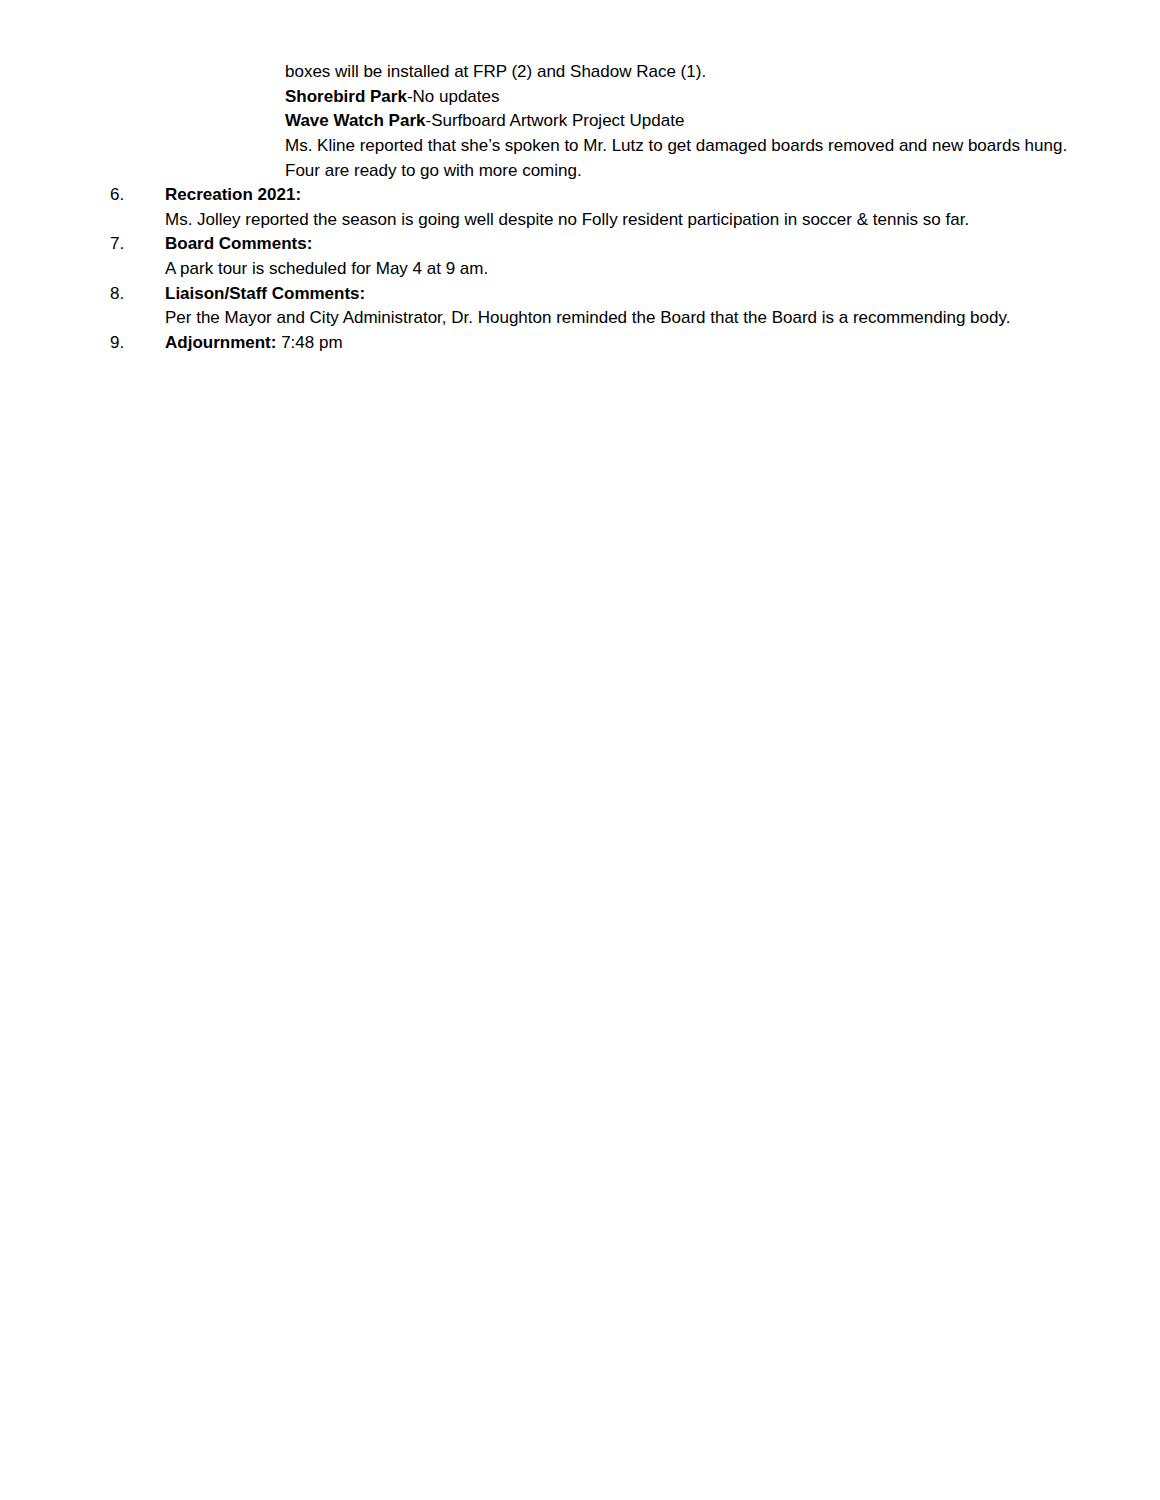boxes will be installed at FRP (2) and Shadow Race (1).
Shorebird Park-No updates
Wave Watch Park-Surfboard Artwork Project Update
Ms. Kline reported that she’s spoken to Mr. Lutz to get damaged boards removed and new boards hung. Four are ready to go with more coming.
Recreation 2021:
Ms. Jolley reported the season is going well despite no Folly resident participation in soccer & tennis so far.
Board Comments:
A park tour is scheduled for May 4 at 9 am.
Liaison/Staff Comments:
Per the Mayor and City Administrator, Dr. Houghton reminded the Board that the Board is a recommending body.
Adjournment: 7:48 pm